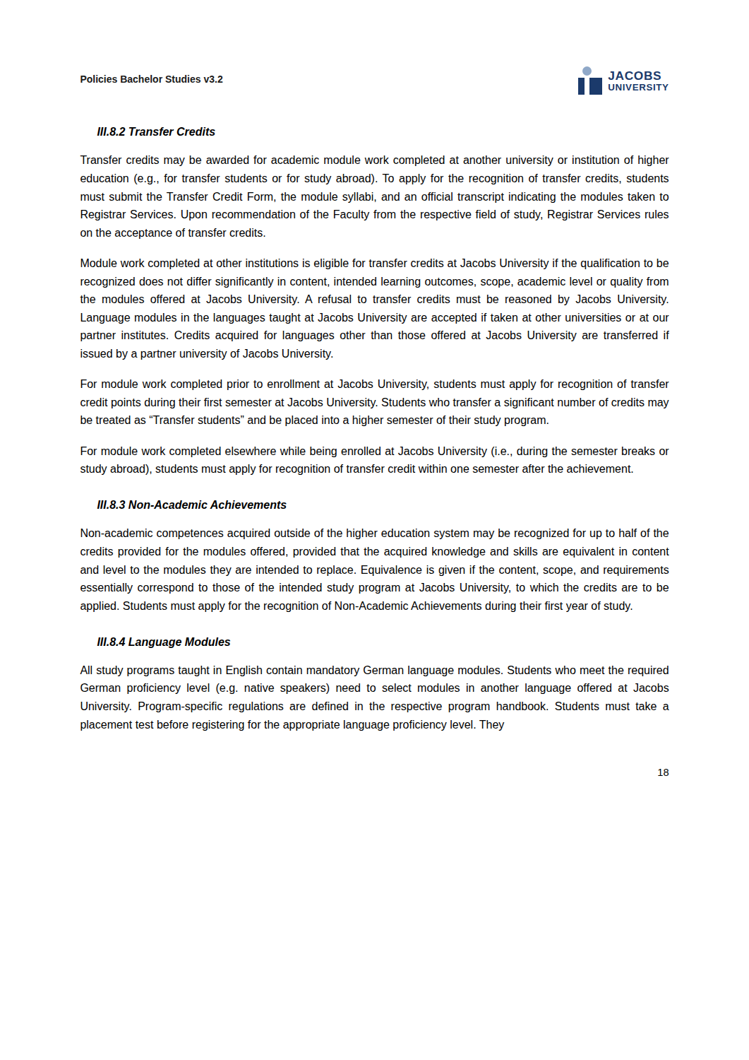Policies Bachelor Studies v3.2
JACOBS UNIVERSITY
III.8.2 Transfer Credits
Transfer credits may be awarded for academic module work completed at another university or institution of higher education (e.g., for transfer students or for study abroad). To apply for the recognition of transfer credits, students must submit the Transfer Credit Form, the module syllabi, and an official transcript indicating the modules taken to Registrar Services. Upon recommendation of the Faculty from the respective field of study, Registrar Services rules on the acceptance of transfer credits.
Module work completed at other institutions is eligible for transfer credits at Jacobs University if the qualification to be recognized does not differ significantly in content, intended learning outcomes, scope, academic level or quality from the modules offered at Jacobs University. A refusal to transfer credits must be reasoned by Jacobs University. Language modules in the languages taught at Jacobs University are accepted if taken at other universities or at our partner institutes. Credits acquired for languages other than those offered at Jacobs University are transferred if issued by a partner university of Jacobs University.
For module work completed prior to enrollment at Jacobs University, students must apply for recognition of transfer credit points during their first semester at Jacobs University. Students who transfer a significant number of credits may be treated as “Transfer students” and be placed into a higher semester of their study program.
For module work completed elsewhere while being enrolled at Jacobs University (i.e., during the semester breaks or study abroad), students must apply for recognition of transfer credit within one semester after the achievement.
III.8.3 Non-Academic Achievements
Non-academic competences acquired outside of the higher education system may be recognized for up to half of the credits provided for the modules offered, provided that the acquired knowledge and skills are equivalent in content and level to the modules they are intended to replace. Equivalence is given if the content, scope, and requirements essentially correspond to those of the intended study program at Jacobs University, to which the credits are to be applied. Students must apply for the recognition of Non-Academic Achievements during their first year of study.
III.8.4 Language Modules
All study programs taught in English contain mandatory German language modules. Students who meet the required German proficiency level (e.g. native speakers) need to select modules in another language offered at Jacobs University. Program-specific regulations are defined in the respective program handbook. Students must take a placement test before registering for the appropriate language proficiency level. They
18